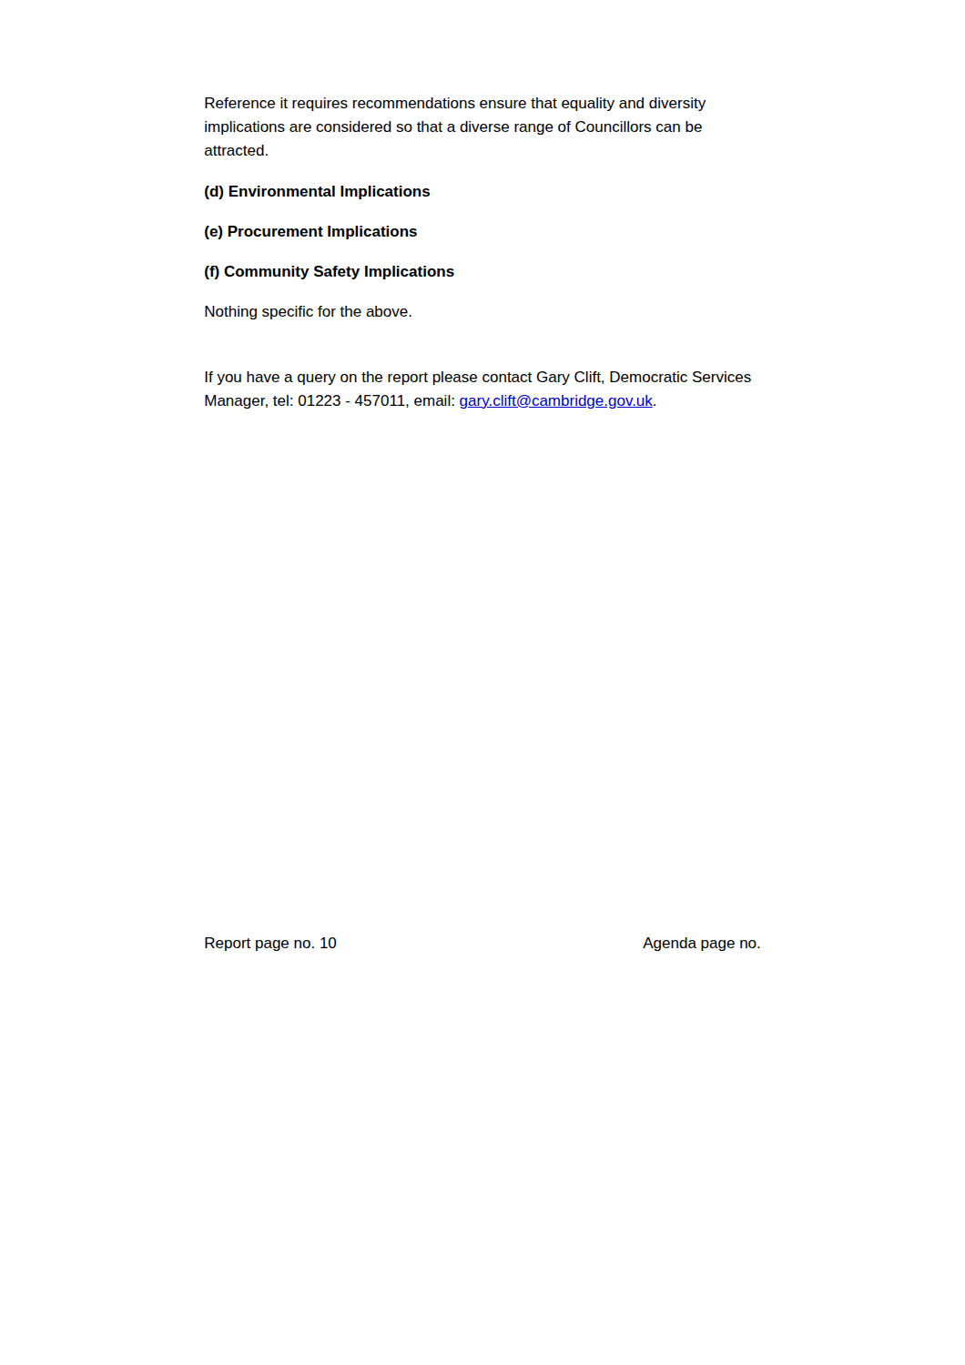Reference it requires recommendations ensure that equality and diversity implications are considered so that a diverse range of Councillors can be attracted.
(d) Environmental Implications
(e) Procurement Implications
(f) Community Safety Implications
Nothing specific for the above.
If you have a query on the report please contact Gary Clift, Democratic Services Manager, tel: 01223 - 457011, email: gary.clift@cambridge.gov.uk.
Report page no. 10 Agenda page no.